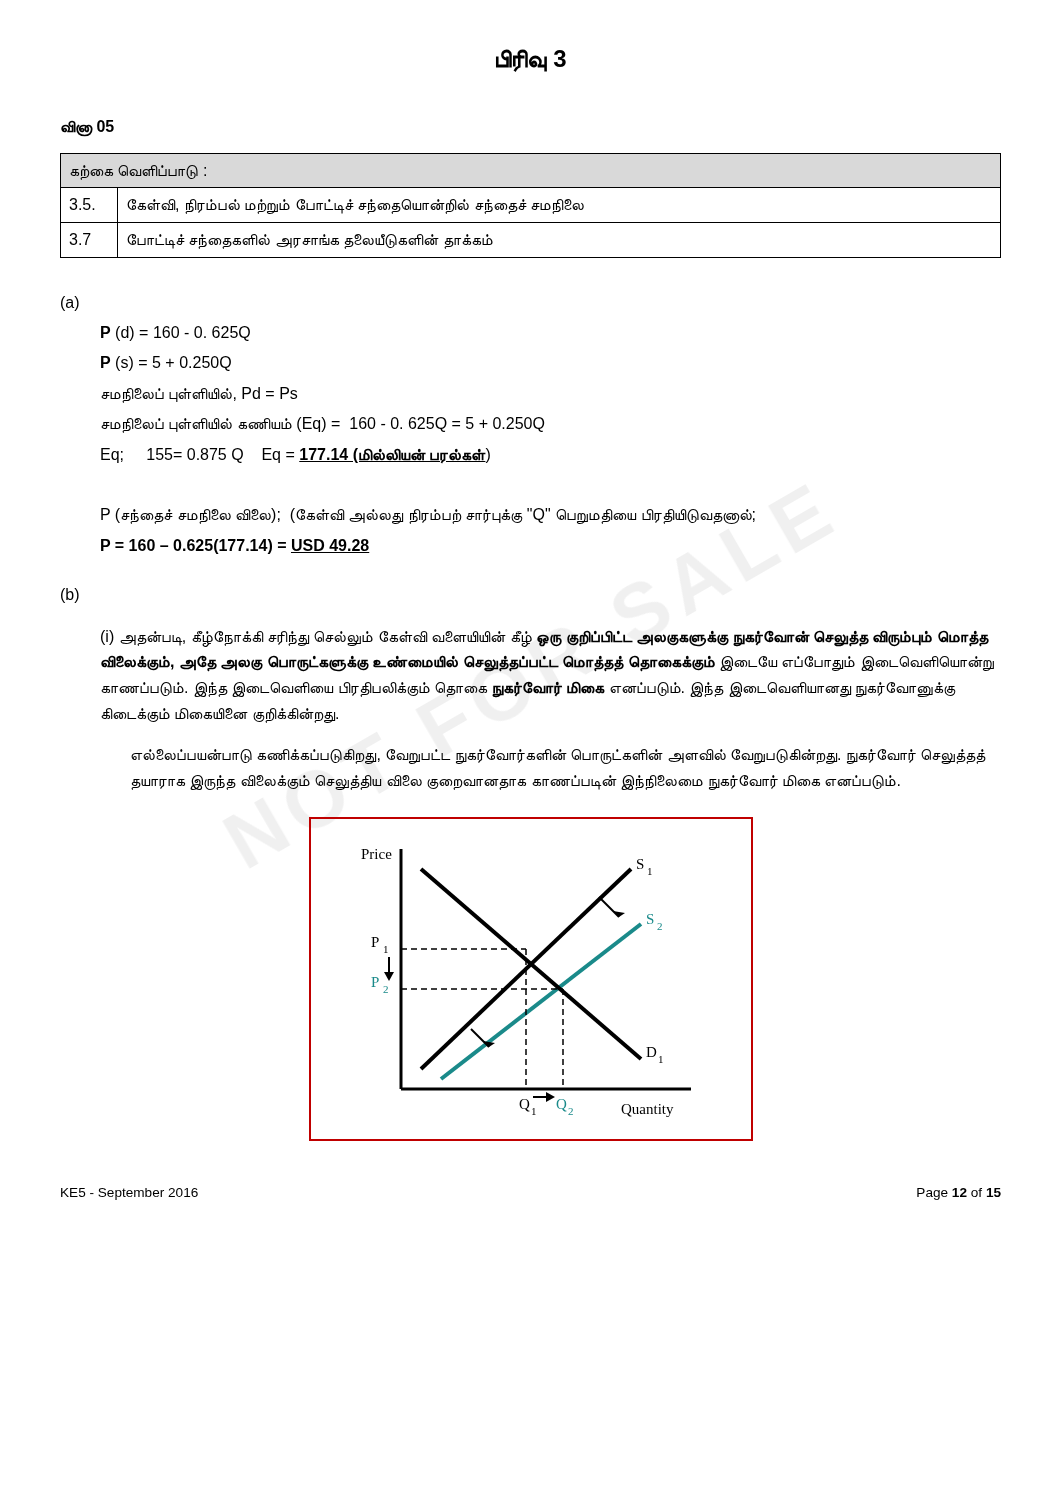NOT FOR SALE
பிரிவு 3
வினா 05
| கற்கை வெளிப்பாடு : |
| 3.5. | கேள்வி, நிரம்பல் மற்றும் போட்டிச் சந்தையொன்றில் சந்தைச் சமநிலை |
| 3.7 | போட்டிச் சந்தைகளில் அரசாங்க தலையீடுகளின் தாக்கம் |
(a)
P (d) = 160 - 0. 625Q
P (s) = 5 + 0.250Q
சமநிலைப் புள்ளியில், Pd = Ps
சமநிலைப் புள்ளியில் கணியம் (Eq) = 160 - 0. 625Q = 5 + 0.250Q
Eq; 155= 0.875 Q Eq = 177.14 (மில்லியன் பரல்கள்)
P (சந்தைச் சமநிலை விலை); (கேள்வி அல்லது நிரம்பற் சார்புக்கு "Q" பெறுமதியை பிரதியிடுவதனால்;
P = 160 – 0.625(177.14) = USD 49.28
(b)
(i) அதன்படி, கீழ்நோக்கி சரிந்து செல்லும் கேள்வி வளையியின் கீழ் ஒரு குறிப்பிட்ட அலகுகளுக்கு நுகர்வோன் செலுத்த விரும்பும் மொத்த விலைக்கும், அதே அலகு பொருட்களுக்கு உண்மையில் செலுத்தப்பட்ட மொத்தத் தொகைக்கும் இடையே எப்போதும் இடைவெளியொன்று காணப்படும். இந்த இடைவெளியை பிரதிபலிக்கும் தொகை நுகர்வோர் மிகை எனப்படும். இந்த இடைவெளியானது நுகர்வோனுக்கு கிடைக்கும் மிகையினை குறிக்கின்றது.
எல்லைப்பயன்பாடு கணிக்கப்படுகிறது, வேறுபட்ட நுகர்வோர்களின் பொருட்களின் அளவில் வேறுபடுகின்றது. நுகர்வோர் செலுத்தத் தயாராக இருந்த விலைக்கும் செலுத்திய விலை குறைவானதாக காணப்படின் இந்நிலைமை நுகர்வோர் மிகை எனப்படும்.
Price Quantity S 1 S 2 D 1 P 1 P 2 Q 1 Q 2
KE5 - September 2016 Page 12 of 15